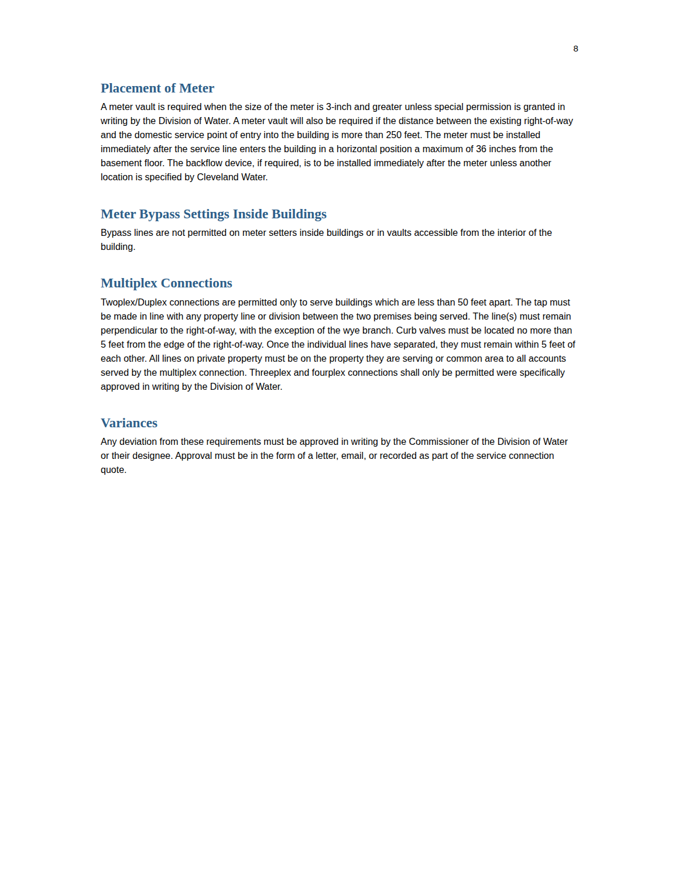8
Placement of Meter
A meter vault is required when the size of the meter is 3-inch and greater unless special permission is granted in writing by the Division of Water. A meter vault will also be required if the distance between the existing right-of-way and the domestic service point of entry into the building is more than 250 feet. The meter must be installed immediately after the service line enters the building in a horizontal position a maximum of 36 inches from the basement floor. The backflow device, if required, is to be installed immediately after the meter unless another location is specified by Cleveland Water.
Meter Bypass Settings Inside Buildings
Bypass lines are not permitted on meter setters inside buildings or in vaults accessible from the interior of the building.
Multiplex Connections
Twoplex/Duplex connections are permitted only to serve buildings which are less than 50 feet apart. The tap must be made in line with any property line or division between the two premises being served. The line(s) must remain perpendicular to the right-of-way, with the exception of the wye branch. Curb valves must be located no more than 5 feet from the edge of the right-of-way. Once the individual lines have separated, they must remain within 5 feet of each other. All lines on private property must be on the property they are serving or common area to all accounts served by the multiplex connection. Threeplex and fourplex connections shall only be permitted were specifically approved in writing by the Division of Water.
Variances
Any deviation from these requirements must be approved in writing by the Commissioner of the Division of Water or their designee. Approval must be in the form of a letter, email, or recorded as part of the service connection quote.